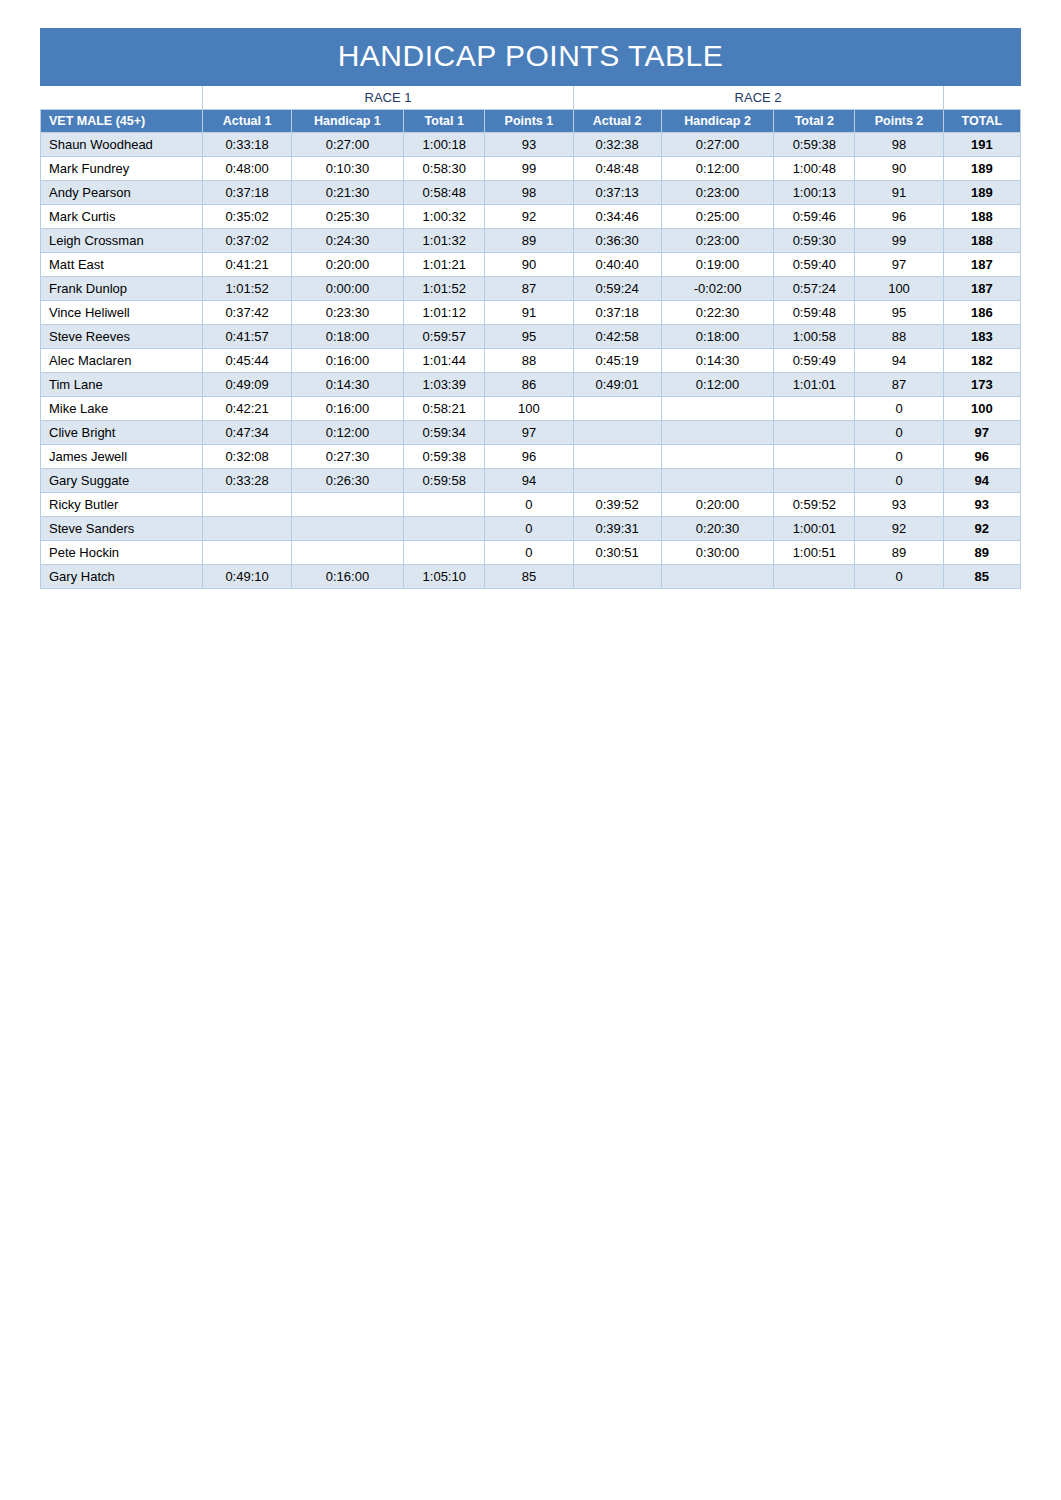HANDICAP POINTS TABLE
| | RACE 1 | RACE 2 | |
| --- | --- | --- | --- |
| VET MALE (45+) | Actual 1 | Handicap 1 | Total 1 | Points 1 | Actual 2 | Handicap 2 | Total 2 | Points 2 | TOTAL |
| Shaun Woodhead | 0:33:18 | 0:27:00 | 1:00:18 | 93 | 0:32:38 | 0:27:00 | 0:59:38 | 98 | 191 |
| Mark Fundrey | 0:48:00 | 0:10:30 | 0:58:30 | 99 | 0:48:48 | 0:12:00 | 1:00:48 | 90 | 189 |
| Andy Pearson | 0:37:18 | 0:21:30 | 0:58:48 | 98 | 0:37:13 | 0:23:00 | 1:00:13 | 91 | 189 |
| Mark Curtis | 0:35:02 | 0:25:30 | 1:00:32 | 92 | 0:34:46 | 0:25:00 | 0:59:46 | 96 | 188 |
| Leigh Crossman | 0:37:02 | 0:24:30 | 1:01:32 | 89 | 0:36:30 | 0:23:00 | 0:59:30 | 99 | 188 |
| Matt East | 0:41:21 | 0:20:00 | 1:01:21 | 90 | 0:40:40 | 0:19:00 | 0:59:40 | 97 | 187 |
| Frank Dunlop | 1:01:52 | 0:00:00 | 1:01:52 | 87 | 0:59:24 | -0:02:00 | 0:57:24 | 100 | 187 |
| Vince Heliwell | 0:37:42 | 0:23:30 | 1:01:12 | 91 | 0:37:18 | 0:22:30 | 0:59:48 | 95 | 186 |
| Steve Reeves | 0:41:57 | 0:18:00 | 0:59:57 | 95 | 0:42:58 | 0:18:00 | 1:00:58 | 88 | 183 |
| Alec Maclaren | 0:45:44 | 0:16:00 | 1:01:44 | 88 | 0:45:19 | 0:14:30 | 0:59:49 | 94 | 182 |
| Tim Lane | 0:49:09 | 0:14:30 | 1:03:39 | 86 | 0:49:01 | 0:12:00 | 1:01:01 | 87 | 173 |
| Mike Lake | 0:42:21 | 0:16:00 | 0:58:21 | 100 | | | | 0 | 100 |
| Clive Bright | 0:47:34 | 0:12:00 | 0:59:34 | 97 | | | | 0 | 97 |
| James Jewell | 0:32:08 | 0:27:30 | 0:59:38 | 96 | | | | 0 | 96 |
| Gary Suggate | 0:33:28 | 0:26:30 | 0:59:58 | 94 | | | | 0 | 94 |
| Ricky Butler | | | | 0 | 0:39:52 | 0:20:00 | 0:59:52 | 93 | 93 |
| Steve Sanders | | | | 0 | 0:39:31 | 0:20:30 | 1:00:01 | 92 | 92 |
| Pete Hockin | | | | 0 | 0:30:51 | 0:30:00 | 1:00:51 | 89 | 89 |
| Gary Hatch | 0:49:10 | 0:16:00 | 1:05:10 | 85 | | | | 0 | 85 |